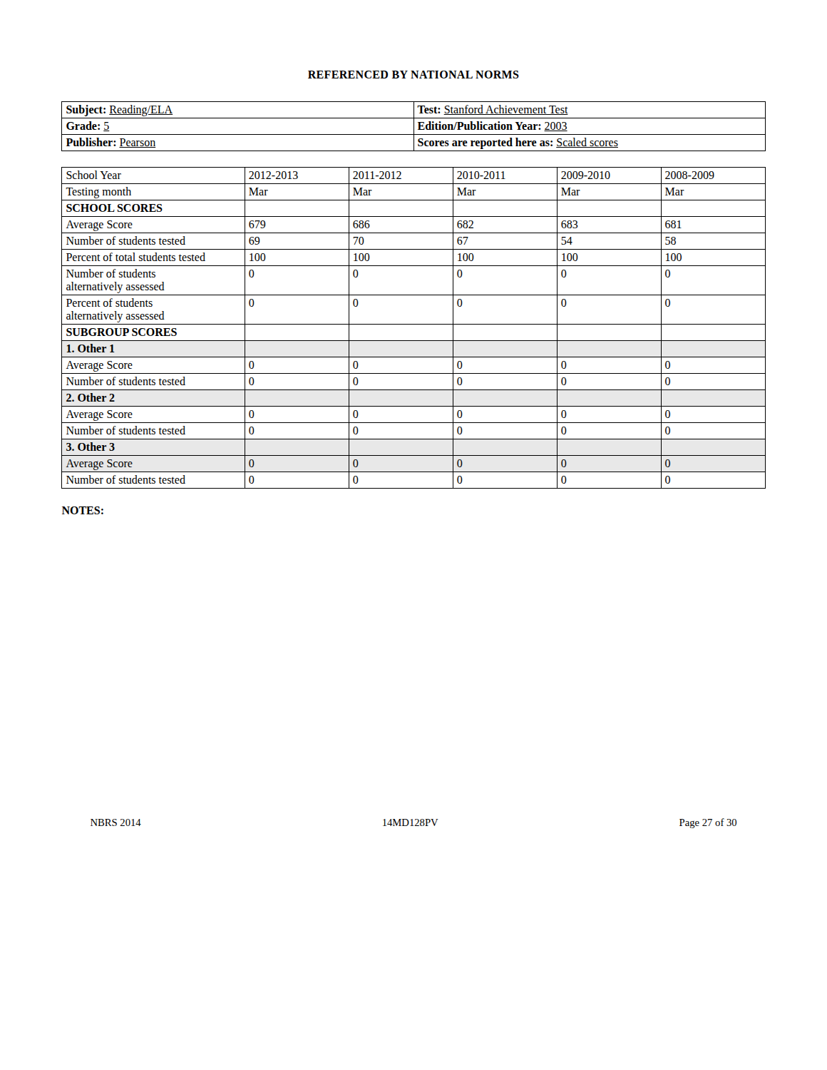REFERENCED BY NATIONAL NORMS
| Subject: Reading/ELA | Test: Stanford Achievement Test |
| Grade: 5 | Edition/Publication Year: 2003 |
| Publisher: Pearson | Scores are reported here as: Scaled scores |
| School Year | 2012-2013 | 2011-2012 | 2010-2011 | 2009-2010 | 2008-2009 |
| Testing month | Mar | Mar | Mar | Mar | Mar |
| SCHOOL SCORES | | | | | |
| Average Score | 679 | 686 | 682 | 683 | 681 |
| Number of students tested | 69 | 70 | 67 | 54 | 58 |
| Percent of total students tested | 100 | 100 | 100 | 100 | 100 |
| Number of students alternatively assessed | 0 | 0 | 0 | 0 | 0 |
| Percent of students alternatively assessed | 0 | 0 | 0 | 0 | 0 |
| SUBGROUP SCORES | | | | | |
| 1. Other 1 | | | | | |
| Average Score | 0 | 0 | 0 | 0 | 0 |
| Number of students tested | 0 | 0 | 0 | 0 | 0 |
| 2. Other 2 | | | | | |
| Average Score | 0 | 0 | 0 | 0 | 0 |
| Number of students tested | 0 | 0 | 0 | 0 | 0 |
| 3. Other 3 | | | | | |
| Average Score | 0 | 0 | 0 | 0 | 0 |
| Number of students tested | 0 | 0 | 0 | 0 | 0 |
NOTES:
NBRS 2014 14MD128PV Page 27 of 30